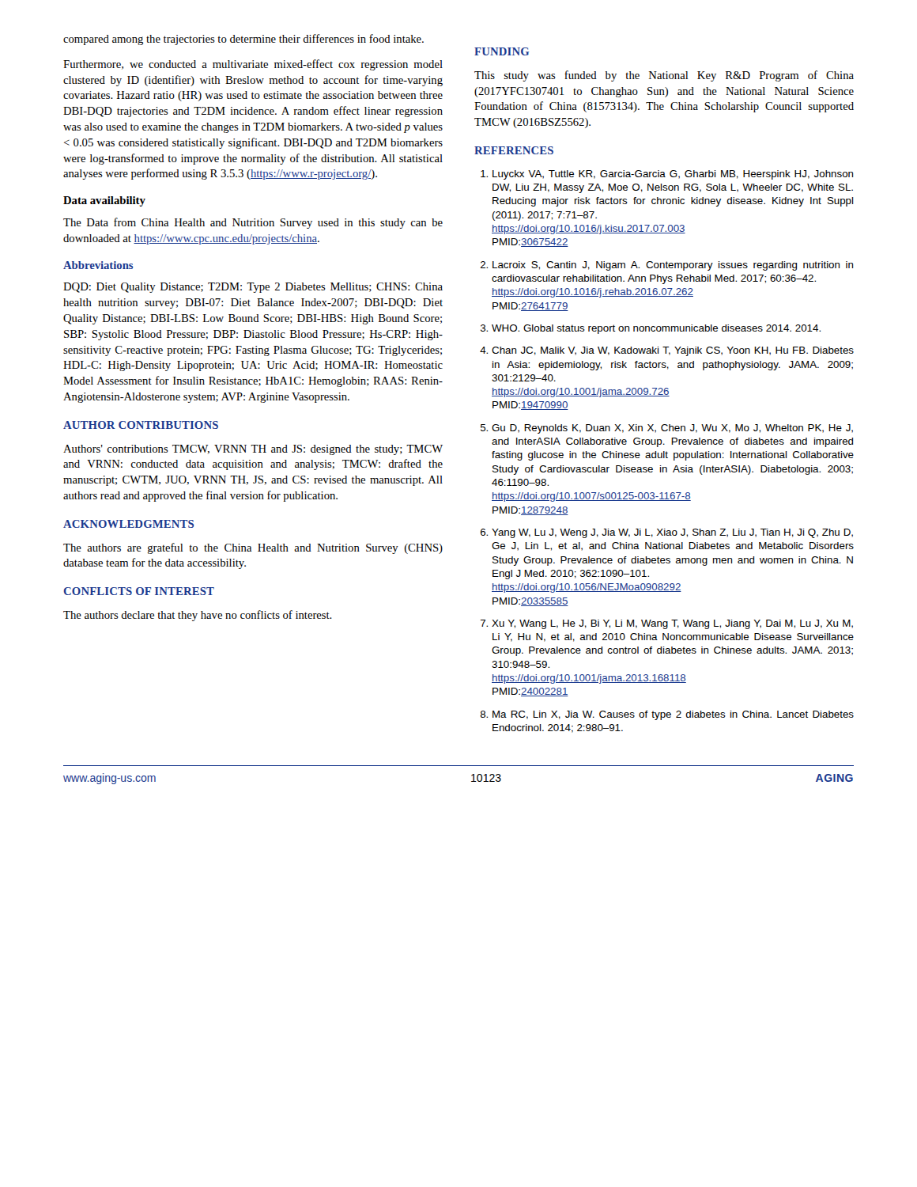compared among the trajectories to determine their differences in food intake.
Furthermore, we conducted a multivariate mixed-effect cox regression model clustered by ID (identifier) with Breslow method to account for time-varying covariates. Hazard ratio (HR) was used to estimate the association between three DBI-DQD trajectories and T2DM incidence. A random effect linear regression was also used to examine the changes in T2DM biomarkers. A two-sided p values < 0.05 was considered statistically significant. DBI-DQD and T2DM biomarkers were log-transformed to improve the normality of the distribution. All statistical analyses were performed using R 3.5.3 (https://www.r-project.org/).
Data availability
The Data from China Health and Nutrition Survey used in this study can be downloaded at https://www.cpc.unc.edu/projects/china.
Abbreviations
DQD: Diet Quality Distance; T2DM: Type 2 Diabetes Mellitus; CHNS: China health nutrition survey; DBI-07: Diet Balance Index-2007; DBI-DQD: Diet Quality Distance; DBI-LBS: Low Bound Score; DBI-HBS: High Bound Score; SBP: Systolic Blood Pressure; DBP: Diastolic Blood Pressure; Hs-CRP: High-sensitivity C-reactive protein; FPG: Fasting Plasma Glucose; TG: Triglycerides; HDL-C: High-Density Lipoprotein; UA: Uric Acid; HOMA-IR: Homeostatic Model Assessment for Insulin Resistance; HbA1C: Hemoglobin; RAAS: Renin-Angiotensin-Aldosterone system; AVP: Arginine Vasopressin.
AUTHOR CONTRIBUTIONS
Authors' contributions TMCW, VRNN TH and JS: designed the study; TMCW and VRNN: conducted data acquisition and analysis; TMCW: drafted the manuscript; CWTM, JUO, VRNN TH, JS, and CS: revised the manuscript. All authors read and approved the final version for publication.
ACKNOWLEDGMENTS
The authors are grateful to the China Health and Nutrition Survey (CHNS) database team for the data accessibility.
CONFLICTS OF INTEREST
The authors declare that they have no conflicts of interest.
FUNDING
This study was funded by the National Key R&D Program of China (2017YFC1307401 to Changhao Sun) and the National Natural Science Foundation of China (81573134). The China Scholarship Council supported TMCW (2016BSZ5562).
REFERENCES
Luyckx VA, Tuttle KR, Garcia-Garcia G, Gharbi MB, Heerspink HJ, Johnson DW, Liu ZH, Massy ZA, Moe O, Nelson RG, Sola L, Wheeler DC, White SL. Reducing major risk factors for chronic kidney disease. Kidney Int Suppl (2011). 2017; 7:71–87. https://doi.org/10.1016/j.kisu.2017.07.003 PMID:30675422
Lacroix S, Cantin J, Nigam A. Contemporary issues regarding nutrition in cardiovascular rehabilitation. Ann Phys Rehabil Med. 2017; 60:36–42. https://doi.org/10.1016/j.rehab.2016.07.262 PMID:27641779
WHO. Global status report on noncommunicable diseases 2014. 2014.
Chan JC, Malik V, Jia W, Kadowaki T, Yajnik CS, Yoon KH, Hu FB. Diabetes in Asia: epidemiology, risk factors, and pathophysiology. JAMA. 2009; 301:2129–40. https://doi.org/10.1001/jama.2009.726 PMID:19470990
Gu D, Reynolds K, Duan X, Xin X, Chen J, Wu X, Mo J, Whelton PK, He J, and InterASIA Collaborative Group. Prevalence of diabetes and impaired fasting glucose in the Chinese adult population: International Collaborative Study of Cardiovascular Disease in Asia (InterASIA). Diabetologia. 2003; 46:1190–98. https://doi.org/10.1007/s00125-003-1167-8 PMID:12879248
Yang W, Lu J, Weng J, Jia W, Ji L, Xiao J, Shan Z, Liu J, Tian H, Ji Q, Zhu D, Ge J, Lin L, et al, and China National Diabetes and Metabolic Disorders Study Group. Prevalence of diabetes among men and women in China. N Engl J Med. 2010; 362:1090–101. https://doi.org/10.1056/NEJMoa0908292 PMID:20335585
Xu Y, Wang L, He J, Bi Y, Li M, Wang T, Wang L, Jiang Y, Dai M, Lu J, Xu M, Li Y, Hu N, et al, and 2010 China Noncommunicable Disease Surveillance Group. Prevalence and control of diabetes in Chinese adults. JAMA. 2013; 310:948–59. https://doi.org/10.1001/jama.2013.168118 PMID:24002281
Ma RC, Lin X, Jia W. Causes of type 2 diabetes in China. Lancet Diabetes Endocrinol. 2014; 2:980–91.
www.aging-us.com 10123 AGING